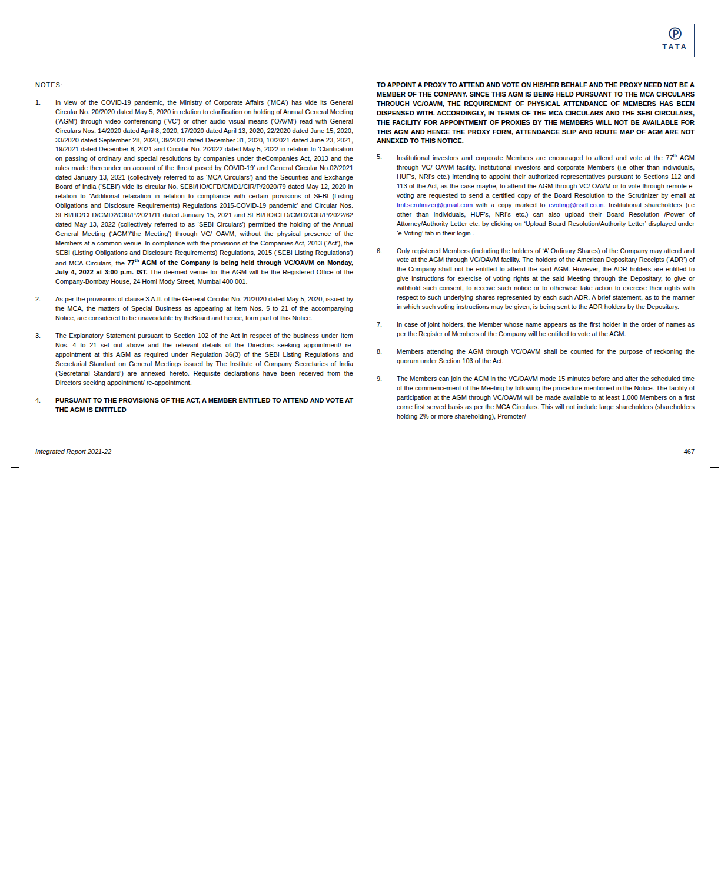Ⓟ
TATA
NOTES:
1. In view of the COVID-19 pandemic, the Ministry of Corporate Affairs (‘MCA’) has vide its General Circular No. 20/2020 dated May 5, 2020 in relation to clarification on holding of Annual General Meeting (‘AGM’) through video conferencing (‘VC’) or other audio visual means (‘OAVM’) read with General Circulars Nos. 14/2020 dated April 8, 2020, 17/2020 dated April 13, 2020, 22/2020 dated June 15, 2020, 33/2020 dated September 28, 2020, 39/2020 dated December 31, 2020, 10/2021 dated June 23, 2021, 19/2021 dated December 8, 2021 and Circular No. 2/2022 dated May 5, 2022 in relation to ‘Clarification on passing of ordinary and special resolutions by companies under theCompanies Act, 2013 and the rules made thereunder on account of the threat posed by COVID-19’ and General Circular No.02/2021 dated January 13, 2021 (collectively referred to as ‘MCA Circulars’) and the Securities and Exchange Board of India (‘SEBI’) vide its circular No. SEBI/HO/CFD/CMD1/CIR/P/2020/79 dated May 12, 2020 in relation to ‘Additional relaxation in relation to compliance with certain provisions of SEBI (Listing Obligations and Disclosure Requirements) Regulations 2015-COVID-19 pandemic’ and Circular Nos. SEBI/HO/CFD/CMD2/CIR/P/2021/11 dated January 15, 2021 and SEBI/HO/CFD/CMD2/CIR/P/2022/62 dated May 13, 2022 (collectively referred to as ‘SEBI Circulars’) permitted the holding of the Annual General Meeting (‘AGM’/‘the Meeting’) through VC/ OAVM, without the physical presence of the Members at a common venue. In compliance with the provisions of the Companies Act, 2013 (‘Act’), the SEBI (Listing Obligations and Disclosure Requirements) Regulations, 2015 (‘SEBI Listing Regulations’) and MCA Circulars, the 77th AGM of the Company is being held through VC/OAVM on Monday, July 4, 2022 at 3:00 p.m. IST. The deemed venue for the AGM will be the Registered Office of the Company-Bombay House, 24 Homi Mody Street, Mumbai 400 001.
2. As per the provisions of clause 3.A.II. of the General Circular No. 20/2020 dated May 5, 2020, issued by the MCA, the matters of Special Business as appearing at Item Nos. 5 to 21 of the accompanying Notice, are considered to be unavoidable by theBoard and hence, form part of this Notice.
3. The Explanatory Statement pursuant to Section 102 of the Act in respect of the business under Item Nos. 4 to 21 set out above and the relevant details of the Directors seeking appointment/ re-appointment at this AGM as required under Regulation 36(3) of the SEBI Listing Regulations and Secretarial Standard on General Meetings issued by The Institute of Company Secretaries of India (‘Secretarial Standard’) are annexed hereto. Requisite declarations have been received from the Directors seeking appointment/ re-appointment.
4. PURSUANT TO THE PROVISIONS OF THE ACT, A MEMBER ENTITLED TO ATTEND AND VOTE AT THE AGM IS ENTITLED
TO APPOINT A PROXY TO ATTEND AND VOTE ON HIS/HER BEHALF AND THE PROXY NEED NOT BE A MEMBER OF THE COMPANY. SINCE THIS AGM IS BEING HELD PURSUANT TO THE MCA CIRCULARS THROUGH VC/OAVM, THE REQUIREMENT OF PHYSICAL ATTENDANCE OF MEMBERS HAS BEEN DISPENSED WITH. ACCORDINGLY, IN TERMS OF THE MCA CIRCULARS AND THE SEBI CIRCULARS, THE FACILITY FOR APPOINTMENT OF PROXIES BY THE MEMBERS WILL NOT BE AVAILABLE FOR THIS AGM AND HENCE THE PROXY FORM, ATTENDANCE SLIP AND ROUTE MAP OF AGM ARE NOT ANNEXED TO THIS NOTICE.
5. Institutional investors and corporate Members are encouraged to attend and vote at the 77th AGM through VC/ OAVM facility. Institutional investors and corporate Members (i.e other than individuals, HUF’s, NRI’s etc.) intending to appoint their authorized representatives pursuant to Sections 112 and 113 of the Act, as the case maybe, to attend the AGM through VC/ OAVM or to vote through remote e-voting are requested to send a certified copy of the Board Resolution to the Scrutinizer by email at tml.scrutinizer@gmail.com with a copy marked to evoting@nsdl.co.in. Institutional shareholders (i.e other than individuals, HUF’s, NRI’s etc.) can also upload their Board Resolution /Power of Attorney/Authority Letter etc. by clicking on ‘Upload Board Resolution/Authority Letter’ displayed under ‘e-Voting’ tab in their login .
6. Only registered Members (including the holders of ‘A’ Ordinary Shares) of the Company may attend and vote at the AGM through VC/OAVM facility. The holders of the American Depositary Receipts (‘ADR’) of the Company shall not be entitled to attend the said AGM. However, the ADR holders are entitled to give instructions for exercise of voting rights at the said Meeting through the Depositary, to give or withhold such consent, to receive such notice or to otherwise take action to exercise their rights with respect to such underlying shares represented by each such ADR. A brief statement, as to the manner in which such voting instructions may be given, is being sent to the ADR holders by the Depositary.
7. In case of joint holders, the Member whose name appears as the first holder in the order of names as per the Register of Members of the Company will be entitled to vote at the AGM.
8. Members attending the AGM through VC/OAVM shall be counted for the purpose of reckoning the quorum under Section 103 of the Act.
9. The Members can join the AGM in the VC/OAVM mode 15 minutes before and after the scheduled time of the commencement of the Meeting by following the procedure mentioned in the Notice. The facility of participation at the AGM through VC/OAVM will be made available to at least 1,000 Members on a first come first served basis as per the MCA Circulars. This will not include large shareholders (shareholders holding 2% or more shareholding), Promoter/
Integrated Report 2021-22
467